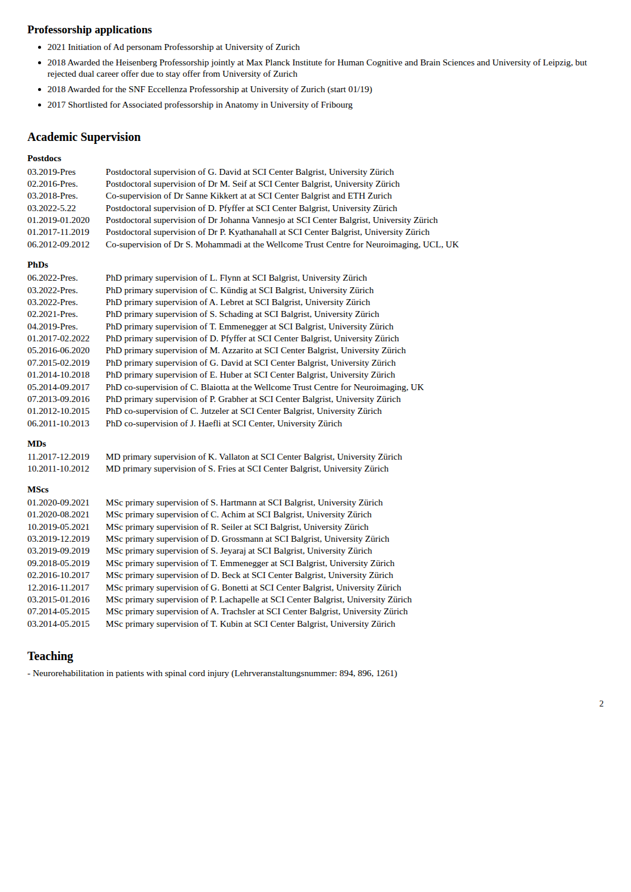Professorship applications
2021 Initiation of Ad personam Professorship at University of Zurich
2018 Awarded the Heisenberg Professorship jointly at Max Planck Institute for Human Cognitive and Brain Sciences and University of Leipzig, but rejected dual career offer due to stay offer from University of Zurich
2018 Awarded for the SNF Eccellenza Professorship at University of Zurich (start 01/19)
2017 Shortlisted for Associated professorship in Anatomy in University of Fribourg
Academic Supervision
Postdocs
| 03.2019-Pres | Postdoctoral supervision of G. David at SCI Center Balgrist, University Zürich |
| 02.2016-Pres. | Postdoctoral supervision of Dr M. Seif at SCI Center Balgrist, University Zürich |
| 03.2018-Pres. | Co-supervision of Dr Sanne Kikkert at at SCI Center Balgrist and ETH Zurich |
| 03.2022-5.22 | Postdoctoral supervision of D. Pfyffer at SCI Center Balgrist, University Zürich |
| 01.2019-01.2020 | Postdoctoral supervision of Dr Johanna Vannesjo at SCI Center Balgrist, University Zürich |
| 01.2017-11.2019 | Postdoctoral supervision of Dr P. Kyathanahall at SCI Center Balgrist, University Zürich |
| 06.2012-09.2012 | Co-supervision of Dr S. Mohammadi at the Wellcome Trust Centre for Neuroimaging, UCL, UK |
PhDs
| 06.2022-Pres. | PhD primary supervision of L. Flynn at SCI Balgrist, University Zürich |
| 03.2022-Pres. | PhD primary supervision of C. Kündig at SCI Balgrist, University Zürich |
| 03.2022-Pres. | PhD primary supervision of A. Lebret at SCI Balgrist, University Zürich |
| 02.2021-Pres. | PhD primary supervision of S. Schading at SCI Balgrist, University Zürich |
| 04.2019-Pres. | PhD primary supervision of T. Emmenegger at SCI Balgrist, University Zürich |
| 01.2017-02.2022 | PhD primary supervision of D. Pfyffer at SCI Center Balgrist, University Zürich |
| 05.2016-06.2020 | PhD primary supervision of M. Azzarito at SCI Center Balgrist, University Zürich |
| 07.2015-02.2019 | PhD primary supervision of G. David at SCI Center Balgrist, University Zürich |
| 01.2014-10.2018 | PhD primary supervision of E. Huber at SCI Center Balgrist, University Zürich |
| 05.2014-09.2017 | PhD co-supervision of C. Blaiotta at the Wellcome Trust Centre for Neuroimaging, UK |
| 07.2013-09.2016 | PhD primary supervision of P. Grabher at SCI Center Balgrist, University Zürich |
| 01.2012-10.2015 | PhD co-supervision of C. Jutzeler at SCI Center Balgrist, University Zürich |
| 06.2011-10.2013 | PhD co-supervision of J. Haefli at SCI Center, University Zürich |
MDs
| 11.2017-12.2019 | MD primary supervision of K. Vallaton at SCI Center Balgrist, University Zürich |
| 10.2011-10.2012 | MD primary supervision of S. Fries at SCI Center Balgrist, University Zürich |
MScs
| 01.2020-09.2021 | MSc primary supervision of S. Hartmann at SCI Balgrist, University Zürich |
| 01.2020-08.2021 | MSc primary supervision of C. Achim at SCI Balgrist, University Zürich |
| 10.2019-05.2021 | MSc primary supervision of R. Seiler at SCI Balgrist, University Zürich |
| 03.2019-12.2019 | MSc primary supervision of D. Grossmann at SCI Balgrist, University Zürich |
| 03.2019-09.2019 | MSc primary supervision of S. Jeyaraj at SCI Balgrist, University Zürich |
| 09.2018-05.2019 | MSc primary supervision of T. Emmenegger at SCI Balgrist, University Zürich |
| 02.2016-10.2017 | MSc primary supervision of D. Beck at SCI Center Balgrist, University Zürich |
| 12.2016-11.2017 | MSc primary supervision of G. Bonetti at SCI Center Balgrist, University Zürich |
| 03.2015-01.2016 | MSc primary supervision of P. Lachapelle at SCI Center Balgrist, University Zürich |
| 07.2014-05.2015 | MSc primary supervision of A. Trachsler at SCI Center Balgrist, University Zürich |
| 03.2014-05.2015 | MSc primary supervision of T. Kubin at SCI Center Balgrist, University Zürich |
Teaching
- Neurorehabilitation in patients with spinal cord injury (Lehrveranstaltungsnummer: 894, 896, 1261)
2